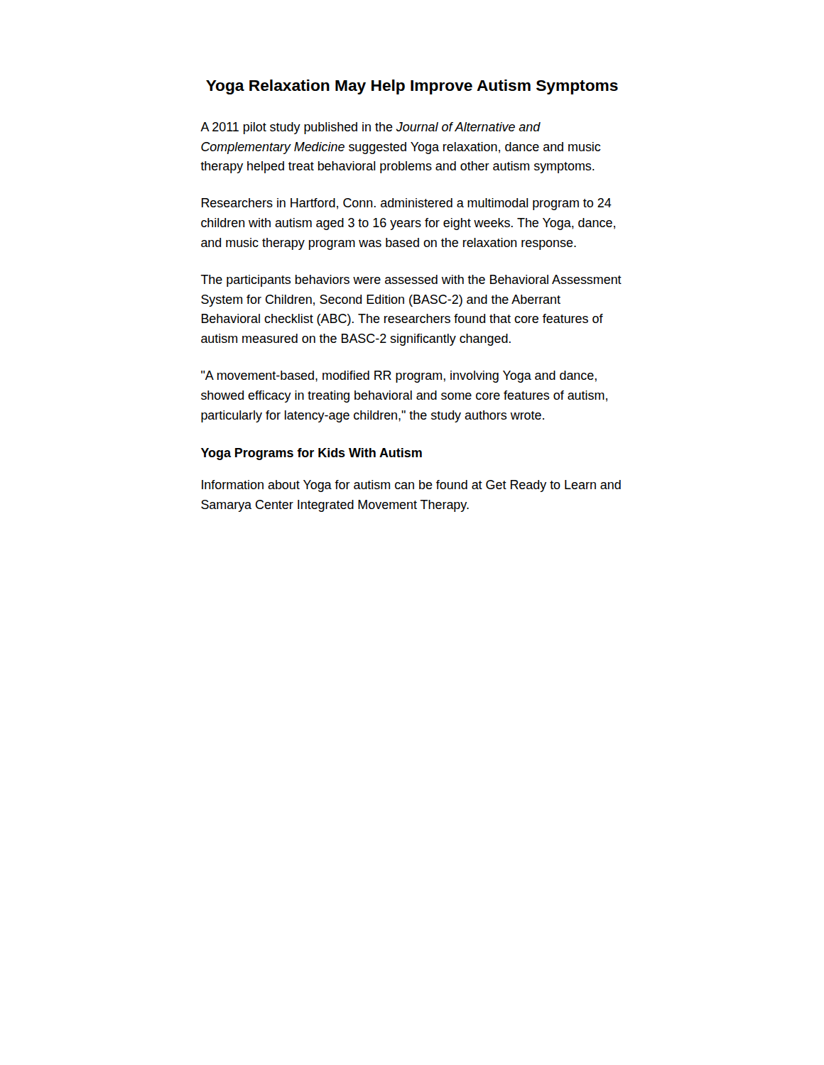Yoga Relaxation May Help Improve Autism Symptoms
A 2011 pilot study published in the Journal of Alternative and Complementary Medicine suggested Yoga relaxation, dance and music therapy helped treat behavioral problems and other autism symptoms.
Researchers in Hartford, Conn. administered a multimodal program to 24 children with autism aged 3 to 16 years for eight weeks. The Yoga, dance, and music therapy program was based on the relaxation response.
The participants behaviors were assessed with the Behavioral Assessment System for Children, Second Edition (BASC-2) and the Aberrant Behavioral checklist (ABC). The researchers found that core features of autism measured on the BASC-2 significantly changed.
"A movement-based, modified RR program, involving Yoga and dance, showed efficacy in treating behavioral and some core features of autism, particularly for latency-age children," the study authors wrote.
Yoga Programs for Kids With Autism
Information about Yoga for autism can be found at Get Ready to Learn and Samarya Center Integrated Movement Therapy.